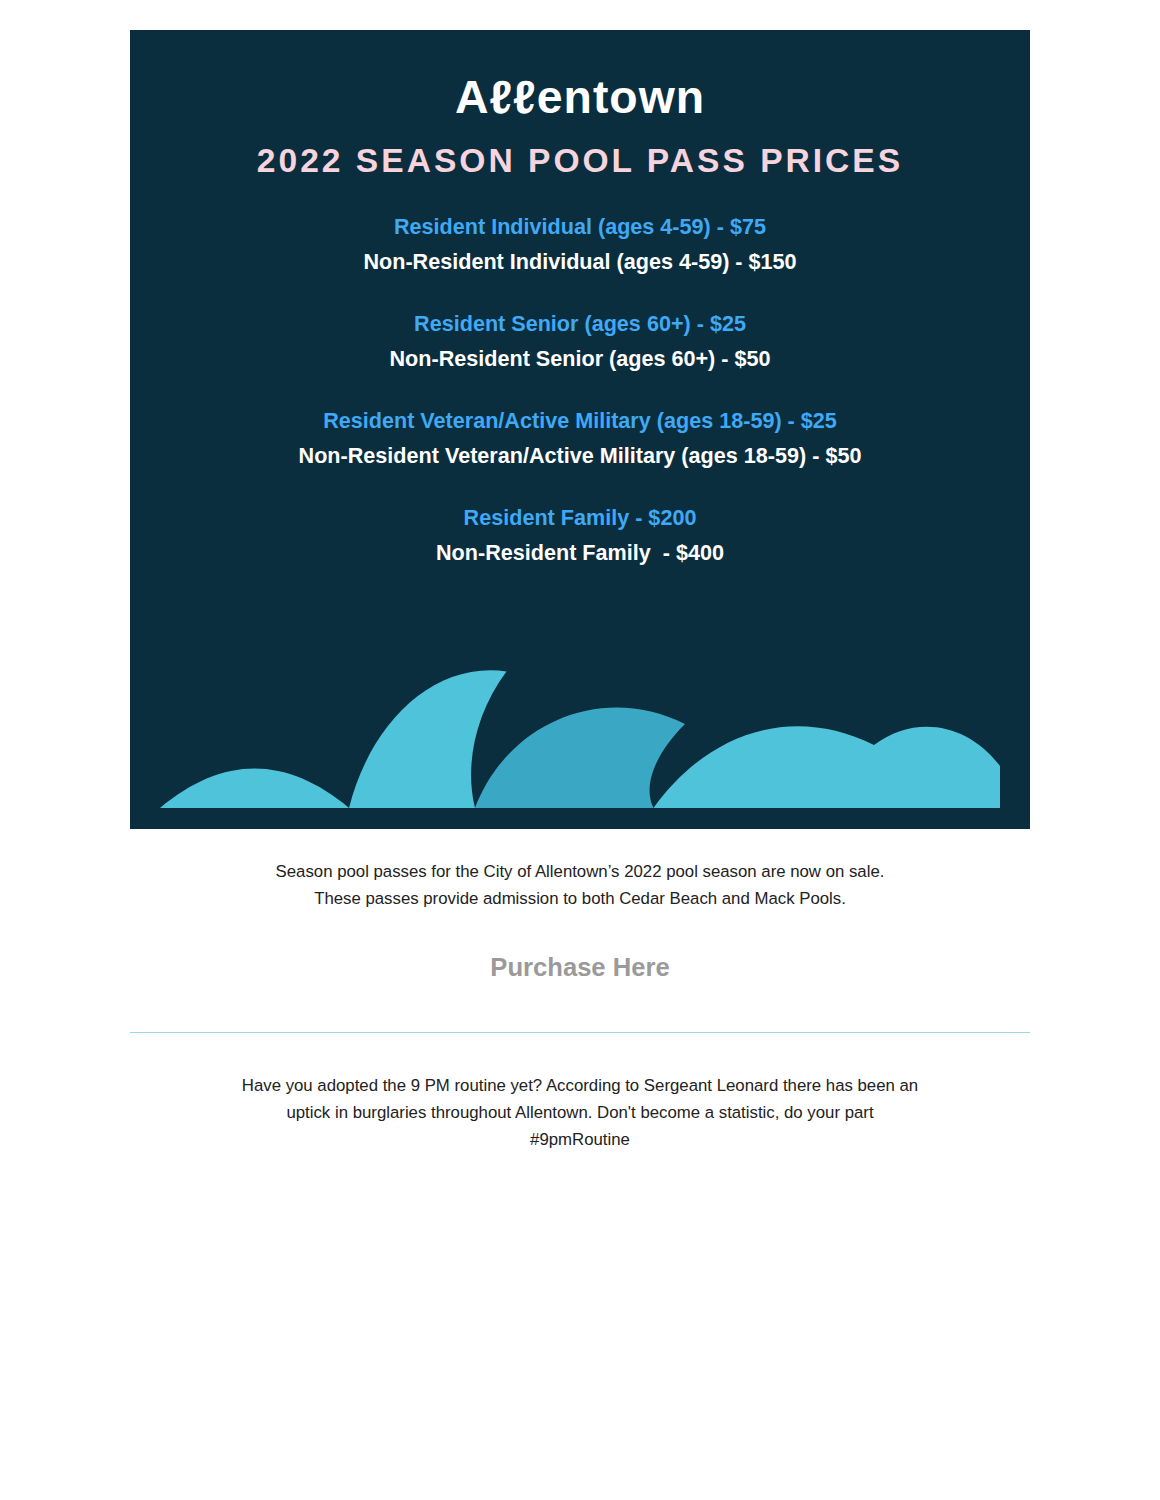Aℓℓentown
2022 SEASON POOL PASS PRICES
Resident Individual (ages 4-59) - $75 Non-Resident Individual (ages 4-59) - $150
Resident Senior (ages 60+) - $25 Non-Resident Senior (ages 60+) - $50
Resident Veteran/Active Military (ages 18-59) - $25 Non-Resident Veteran/Active Military (ages 18-59) - $50
Resident Family - $200 Non-Resident Family - $400
Season pool passes for the City of Allentown’s 2022 pool season are now on sale. These passes provide admission to both Cedar Beach and Mack Pools.
Purchase Here
Have you adopted the 9 PM routine yet? According to Sergeant Leonard there has been an uptick in burglaries throughout Allentown. Don't become a statistic, do your part #9pmRoutine